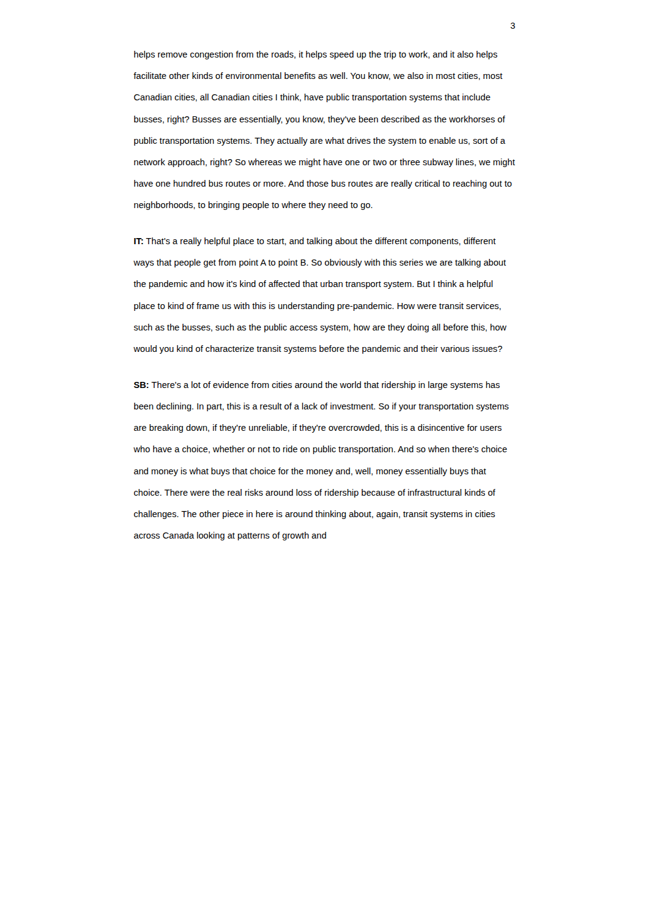3
helps remove congestion from the roads, it helps speed up the trip to work, and it also helps facilitate other kinds of environmental benefits as well. You know, we also in most cities, most Canadian cities, all Canadian cities I think, have public transportation systems that include busses, right? Busses are essentially, you know, they've been described as the workhorses of public transportation systems. They actually are what drives the system to enable us, sort of a network approach, right? So whereas we might have one or two or three subway lines, we might have one hundred bus routes or more. And those bus routes are really critical to reaching out to neighborhoods, to bringing people to where they need to go.
IT: That's a really helpful place to start, and talking about the different components, different ways that people get from point A to point B. So obviously with this series we are talking about the pandemic and how it's kind of affected that urban transport system. But I think a helpful place to kind of frame us with this is understanding pre-pandemic. How were transit services, such as the busses, such as the public access system, how are they doing all before this, how would you kind of characterize transit systems before the pandemic and their various issues?
SB: There's a lot of evidence from cities around the world that ridership in large systems has been declining. In part, this is a result of a lack of investment. So if your transportation systems are breaking down, if they're unreliable, if they're overcrowded, this is a disincentive for users who have a choice, whether or not to ride on public transportation. And so when there's choice and money is what buys that choice for the money and, well, money essentially buys that choice. There were the real risks around loss of ridership because of infrastructural kinds of challenges. The other piece in here is around thinking about, again, transit systems in cities across Canada looking at patterns of growth and